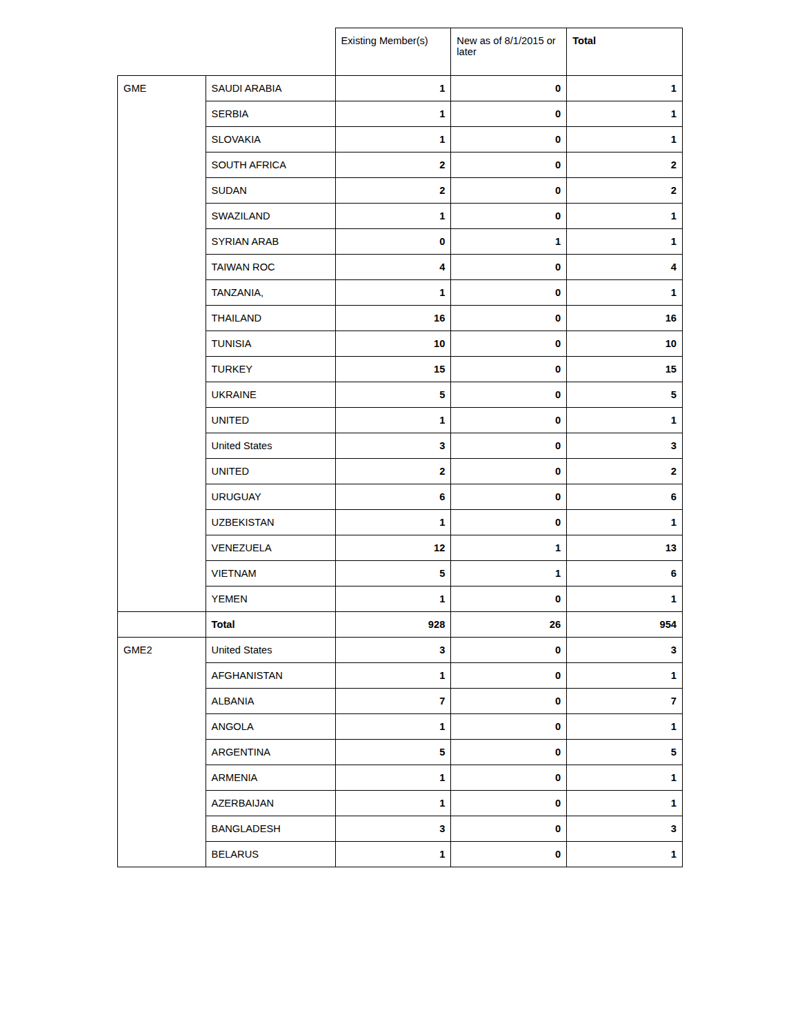| | | Existing Member(s) | New as of 8/1/2015 or later | Total |
| --- | --- | --- | --- | --- |
| GME | SAUDI ARABIA | 1 | 0 | 1 |
| SERBIA | 1 | 0 | 1 |
| SLOVAKIA | 1 | 0 | 1 |
| SOUTH AFRICA | 2 | 0 | 2 |
| SUDAN | 2 | 0 | 2 |
| SWAZILAND | 1 | 0 | 1 |
| SYRIAN ARAB | 0 | 1 | 1 |
| TAIWAN ROC | 4 | 0 | 4 |
| TANZANIA, | 1 | 0 | 1 |
| THAILAND | 16 | 0 | 16 |
| TUNISIA | 10 | 0 | 10 |
| TURKEY | 15 | 0 | 15 |
| UKRAINE | 5 | 0 | 5 |
| UNITED | 1 | 0 | 1 |
| United States | 3 | 0 | 3 |
| UNITED | 2 | 0 | 2 |
| URUGUAY | 6 | 0 | 6 |
| UZBEKISTAN | 1 | 0 | 1 |
| VENEZUELA | 12 | 1 | 13 |
| VIETNAM | 5 | 1 | 6 |
| YEMEN | 1 | 0 | 1 |
| | Total | 928 | 26 | 954 |
| GME2 | United States | 3 | 0 | 3 |
| AFGHANISTAN | 1 | 0 | 1 |
| ALBANIA | 7 | 0 | 7 |
| ANGOLA | 1 | 0 | 1 |
| ARGENTINA | 5 | 0 | 5 |
| ARMENIA | 1 | 0 | 1 |
| AZERBAIJAN | 1 | 0 | 1 |
| BANGLADESH | 3 | 0 | 3 |
| BELARUS | 1 | 0 | 1 |